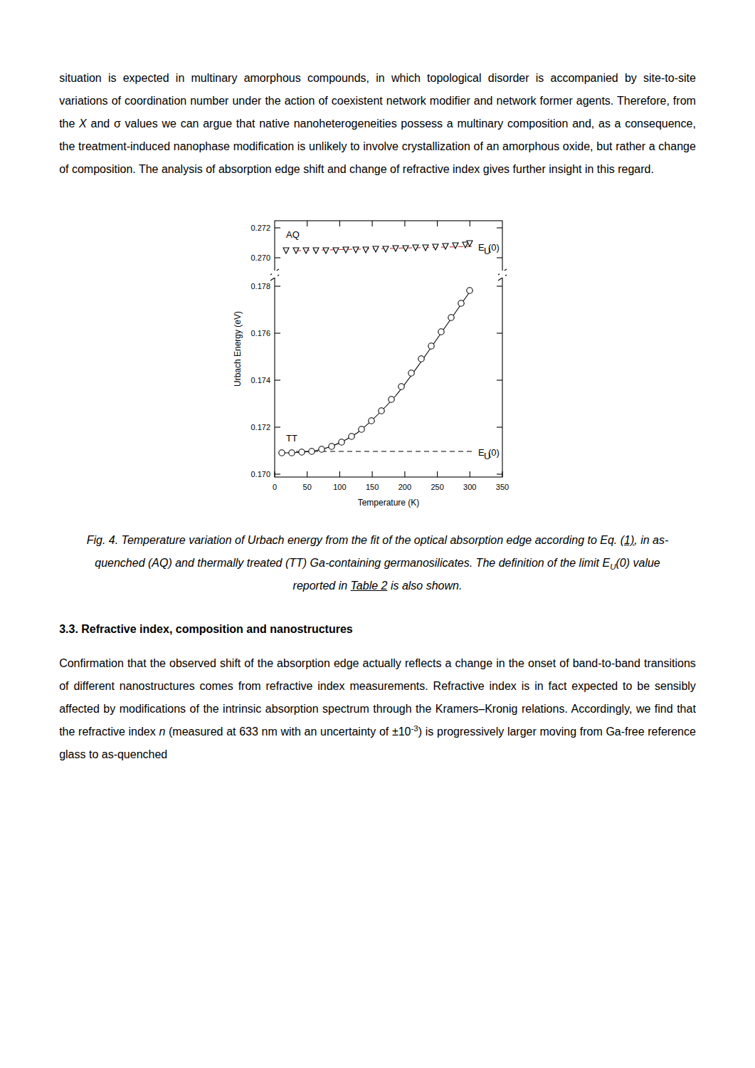situation is expected in multinary amorphous compounds, in which topological disorder is accompanied by site-to-site variations of coordination number under the action of coexistent network modifier and network former agents. Therefore, from the X and σ values we can argue that native nanoheterogeneities possess a multinary composition and, as a consequence, the treatment-induced nanophase modification is unlikely to involve crystallization of an amorphous oxide, but rather a change of composition. The analysis of absorption edge shift and change of refractive index gives further insight in this regard.
0.272 0.270 0.178 0.176 0.174 0.172 0.170 0 50 100 150 200 250 300 350 Temperature (K) Urbach Energy (eV) AQ E U (0) TT E U (0)
Fig. 4. Temperature variation of Urbach energy from the fit of the optical absorption edge according to Eq. (1), in as-quenched (AQ) and thermally treated (TT) Ga-containing germanosilicates. The definition of the limit EU(0) value reported in Table 2 is also shown.
3.3. Refractive index, composition and nanostructures
Confirmation that the observed shift of the absorption edge actually reflects a change in the onset of band-to-band transitions of different nanostructures comes from refractive index measurements. Refractive index is in fact expected to be sensibly affected by modifications of the intrinsic absorption spectrum through the Kramers–Kronig relations. Accordingly, we find that the refractive index n (measured at 633 nm with an uncertainty of ±10-3) is progressively larger moving from Ga-free reference glass to as-quenched